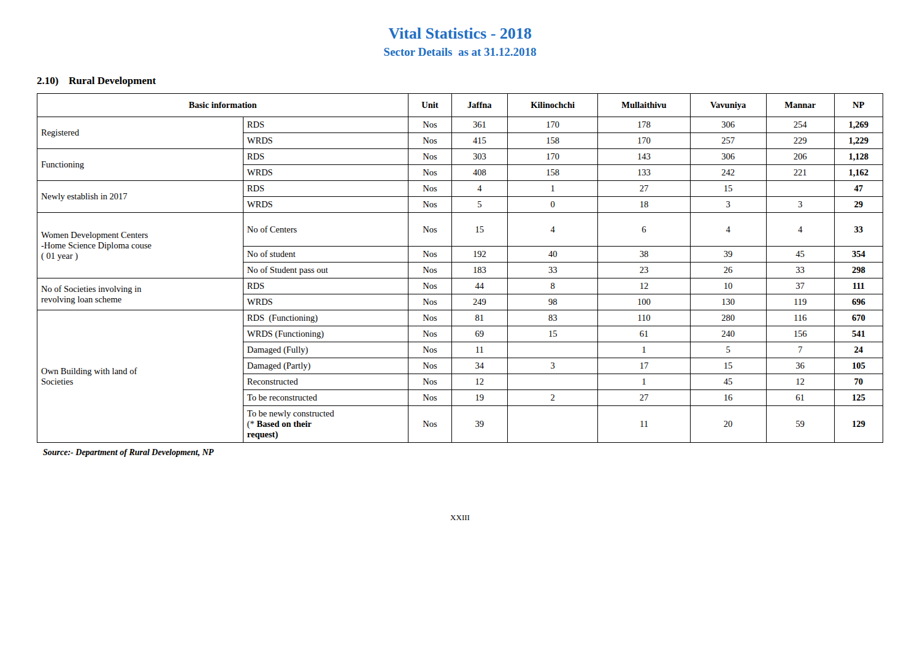Vital Statistics - 2018
Sector Details as at 31.12.2018
2.10) Rural Development
| Basic information | Unit | Jaffna | Kilinochchi | Mullaithivu | Vavuniya | Mannar | NP |
| --- | --- | --- | --- | --- | --- | --- | --- |
| Registered | RDS | Nos | 361 | 170 | 178 | 306 | 254 | 1,269 |
| WRDS | Nos | 415 | 158 | 170 | 257 | 229 | 1,229 |
| Functioning | RDS | Nos | 303 | 170 | 143 | 306 | 206 | 1,128 |
| WRDS | Nos | 408 | 158 | 133 | 242 | 221 | 1,162 |
| Newly establish in 2017 | RDS | Nos | 4 | 1 | 27 | 15 | | 47 |
| WRDS | Nos | 5 | 0 | 18 | 3 | 3 | 29 |
| Women Development Centers -Home Science Diploma couse ( 01 year ) | No of Centers | Nos | 15 | 4 | 6 | 4 | 4 | 33 |
| No of student | Nos | 192 | 40 | 38 | 39 | 45 | 354 |
| No of Student pass out | Nos | 183 | 33 | 23 | 26 | 33 | 298 |
| No of Societies involving in revolving loan scheme | RDS | Nos | 44 | 8 | 12 | 10 | 37 | 111 |
| WRDS | Nos | 249 | 98 | 100 | 130 | 119 | 696 |
| Own Building with land of Societies | RDS (Functioning) | Nos | 81 | 83 | 110 | 280 | 116 | 670 |
| WRDS (Functioning) | Nos | 69 | 15 | 61 | 240 | 156 | 541 |
| Damaged (Fully) | Nos | 11 | | 1 | 5 | 7 | 24 |
| Damaged (Partly) | Nos | 34 | 3 | 17 | 15 | 36 | 105 |
| Reconstructed | Nos | 12 | | 1 | 45 | 12 | 70 |
| To be reconstructed | Nos | 19 | 2 | 27 | 16 | 61 | 125 |
| To be newly constructed (* Based on their request) | Nos | 39 | | 11 | 20 | 59 | 129 |
Source:- Department of Rural Development, NP
XXIII